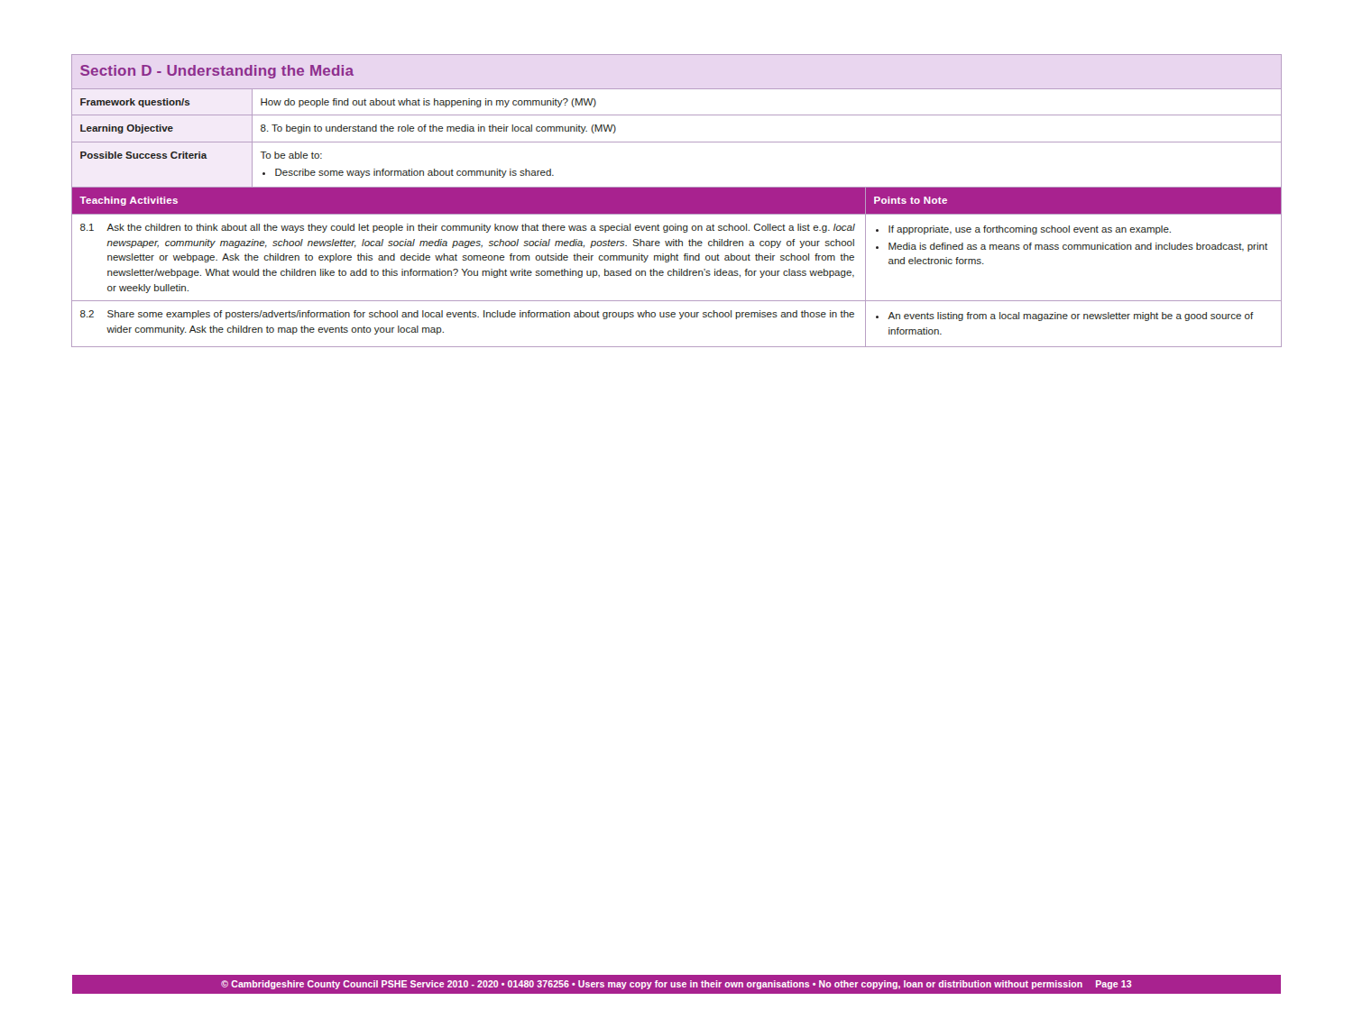| Section D - Understanding the Media |
| Framework question/s | How do people find out about what is happening in my community? (MW) |
| Learning Objective | 8. To begin to understand the role of the media in their local community. (MW) |
| Possible Success Criteria | To be able to: Describe some ways information about community is shared. |
| Teaching Activities | Points to Note |
| 8.1 Ask the children to think about all the ways they could let people in their community know that there was a special event going on at school. Collect a list e.g. local newspaper, community magazine, school newsletter, local social media pages, school social media, posters . Share with the children a copy of your school newsletter or webpage. Ask the children to explore this and decide what someone from outside their community might find out about their school from the newsletter/webpage. What would the children like to add to this information? You might write something up, based on the children’s ideas, for your class webpage, or weekly bulletin. | If appropriate, use a forthcoming school event as an example. Media is defined as a means of mass communication and includes broadcast, print and electronic forms. |
| 8.2 Share some examples of posters/adverts/information for school and local events. Include information about groups who use your school premises and those in the wider community. Ask the children to map the events onto your local map. | An events listing from a local magazine or newsletter might be a good source of information. |
© Cambridgeshire County Council PSHE Service 2010 - 2020 • 01480 376256 • Users may copy for use in their own organisations • No other copying, loan or distribution without permissionPage 13